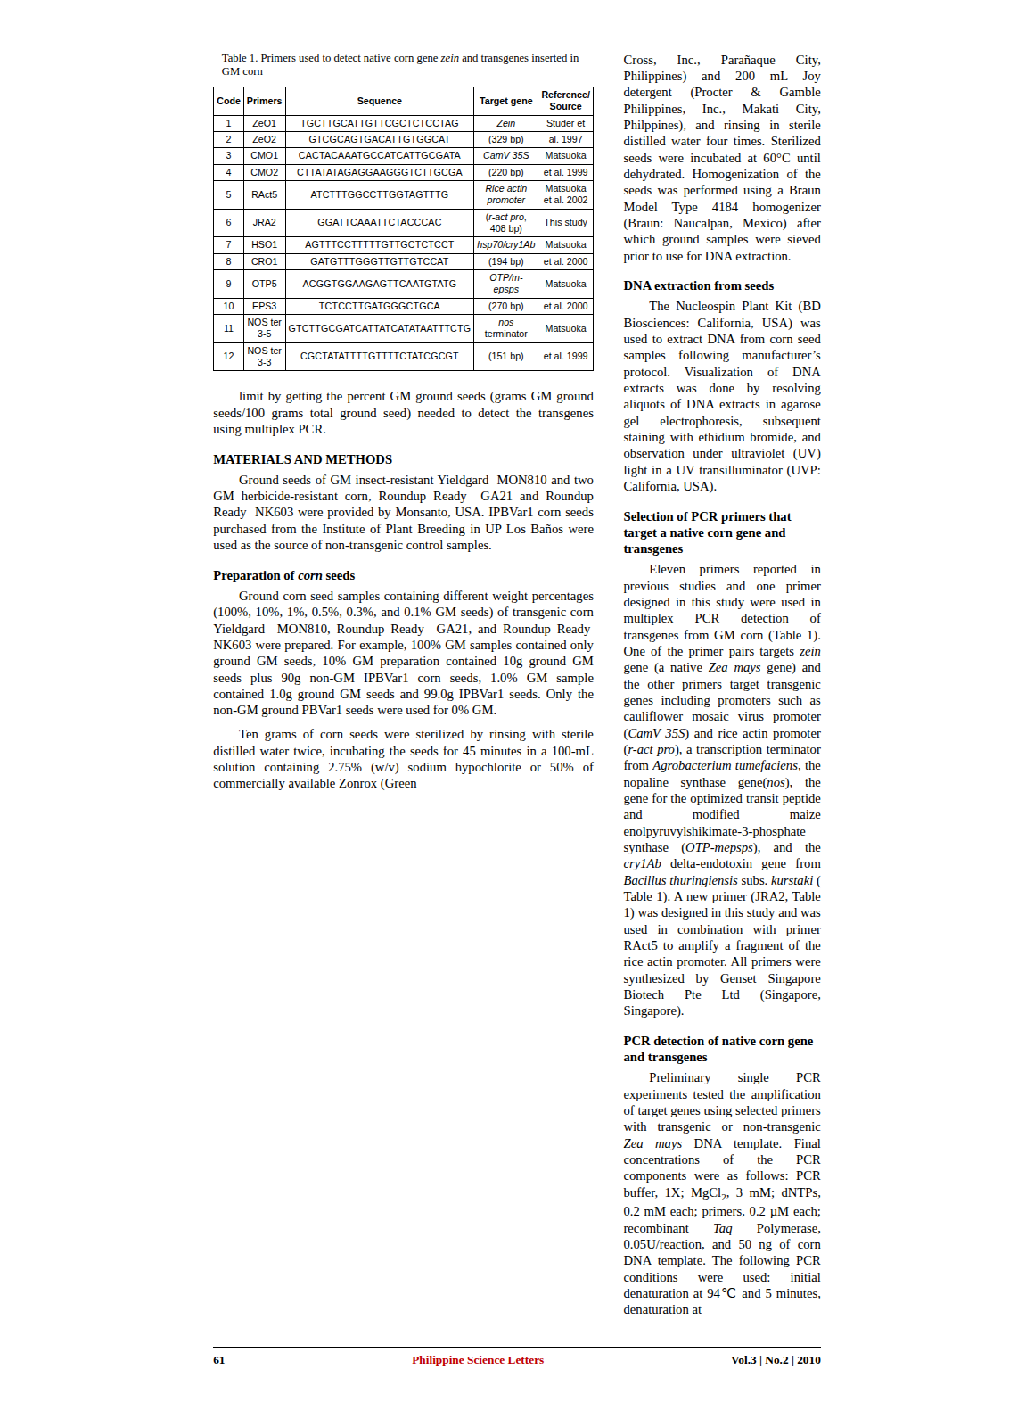Table 1. Primers used to detect native corn gene zein and transgenes inserted in GM corn
| Code | Primers | Sequence | Target gene | Reference/ Source |
| --- | --- | --- | --- | --- |
| 1 | ZeO1 | TGCTTGCATTGTTCGCTCTCCTAG | Zein | Studer et |
| 2 | ZeO2 | GTCGCAGTGACATTGTGGCAT | (329 bp) | al. 1997 |
| 3 | CMO1 | CACTACAAATGCCATCATTGCGATA | CamV 35S | Matsuoka |
| 4 | CMO2 | CTTATATAGAGGAAGGGTCTTGCGA | (220 bp) | et al. 1999 |
| 5 | RAct5 | ATCTTTGGCCTTGGTAGTTTG | Rice actin promoter | Matsuoka et al. 2002 |
| 6 | JRA2 | GGATTCAAATTCTACCCAC | ( r-act pro , 408 bp) | This study |
| 7 | HSO1 | AGTTTCCTTTTTGTTGCTCTCCT | hsp70/cry1Ab | Matsuoka |
| 8 | CRO1 | GATGTTTGGGTTGTTGTCCAT | (194 bp) | et al. 2000 |
| 9 | OTP5 | ACGGTGGAAGAGTTCAATGTATG | OTP/m-epsps | Matsuoka |
| 10 | EPS3 | TCTCCTTGATGGGCTGCA | (270 bp) | et al. 2000 |
| 11 | NOS ter 3-5 | GTCTTGCGATCATTATCATATAATTTCTG | nos terminator | Matsuoka |
| 12 | NOS ter 3-3 | CGCTATATTTTGTTTTCTATCGCGT | (151 bp) | et al. 1999 |
limit by getting the percent GM ground seeds (grams GM ground seeds/100 grams total ground seed) needed to detect the transgenes using multiplex PCR.
MATERIALS AND METHODS
Ground seeds of GM insect-resistant Yieldgard MON810 and two GM herbicide-resistant corn, Roundup Ready GA21 and Roundup Ready NK603 were provided by Monsanto, USA. IPBVar1 corn seeds purchased from the Institute of Plant Breeding in UP Los Baños were used as the source of non-transgenic control samples.
Preparation of corn seeds
Ground corn seed samples containing different weight percentages (100%, 10%, 1%, 0.5%, 0.3%, and 0.1% GM seeds) of transgenic corn Yieldgard MON810, Roundup Ready GA21, and Roundup Ready NK603 were prepared. For example, 100% GM samples contained only ground GM seeds, 10% GM preparation contained 10g ground GM seeds plus 90g non-GM IPBVar1 corn seeds, 1.0% GM sample contained 1.0g ground GM seeds and 99.0g IPBVar1 seeds. Only the non-GM ground PBVar1 seeds were used for 0% GM.
Ten grams of corn seeds were sterilized by rinsing with sterile distilled water twice, incubating the seeds for 45 minutes in a 100-mL solution containing 2.75% (w/v) sodium hypochlorite or 50% of commercially available Zonrox (Green
Cross, Inc., Parañaque City, Philippines) and 200 mL Joy detergent (Procter & Gamble Philippines, Inc., Makati City, Philppines), and rinsing in sterile distilled water four times. Sterilized seeds were incubated at 60°C until dehydrated. Homogenization of the seeds was performed using a Braun Model Type 4184 homogenizer (Braun: Naucalpan, Mexico) after which ground samples were sieved prior to use for DNA extraction.
DNA extraction from seeds
The Nucleospin Plant Kit (BD Biosciences: California, USA) was used to extract DNA from corn seed samples following manufacturer’s protocol. Visualization of DNA extracts was done by resolving aliquots of DNA extracts in agarose gel electrophoresis, subsequent staining with ethidium bromide, and observation under ultraviolet (UV) light in a UV transilluminator (UVP: California, USA).
Selection of PCR primers that target a native corn gene and transgenes
Eleven primers reported in previous studies and one primer designed in this study were used in multiplex PCR detection of transgenes from GM corn (Table 1). One of the primer pairs targets zein gene (a native Zea mays gene) and the other primers target transgenic genes including promoters such as cauliflower mosaic virus promoter (CamV 35S) and rice actin promoter (r-act pro), a transcription terminator from Agrobacterium tumefaciens, the nopaline synthase gene(nos), the gene for the optimized transit peptide and modified maize enolpyruvylshikimate-3-phosphate synthase (OTP-mepsps), and the cry1Ab delta-endotoxin gene from Bacillus thuringiensis subs. kurstaki ( Table 1). A new primer (JRA2, Table 1) was designed in this study and was used in combination with primer RAct5 to amplify a fragment of the rice actin promoter. All primers were synthesized by Genset Singapore Biotech Pte Ltd (Singapore, Singapore).
PCR detection of native corn gene and transgenes
Preliminary single PCR experiments tested the amplification of target genes using selected primers with transgenic or non-transgenic Zea mays DNA template. Final concentrations of the PCR components were as follows: PCR buffer, 1X; MgCl2, 3 mM; dNTPs, 0.2 mM each; primers, 0.2 µM each; recombinant Taq Polymerase, 0.05U/reaction, and 50 ng of corn DNA template. The following PCR conditions were used: initial denaturation at 94℃ and 5 minutes, denaturation at
61 Philippine Science Letters Vol.3 | No.2 | 2010